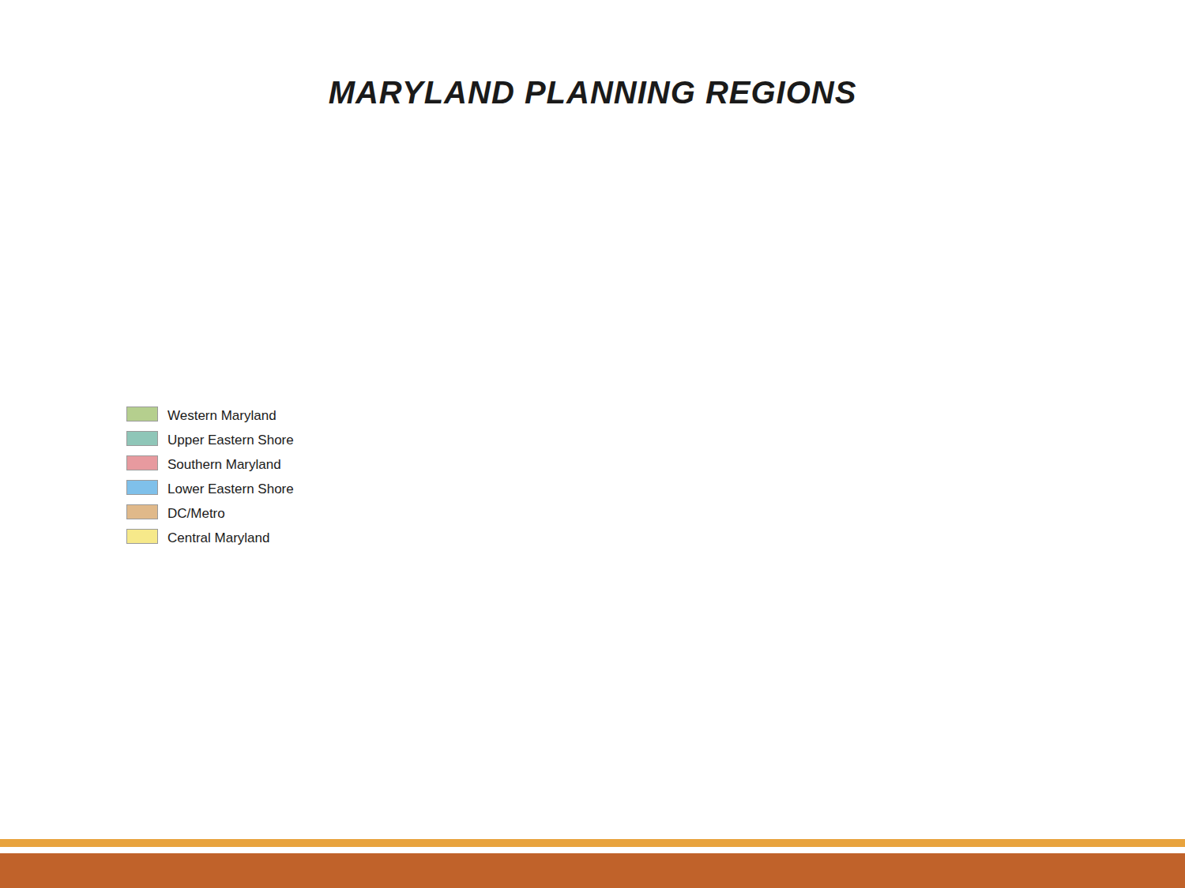MARYLAND PLANNING REGIONS
| | Western Maryland |
| | Upper Eastern Shore |
| | Southern Maryland |
| | Lower Eastern Shore |
| | DC/Metro |
| | Central Maryland |